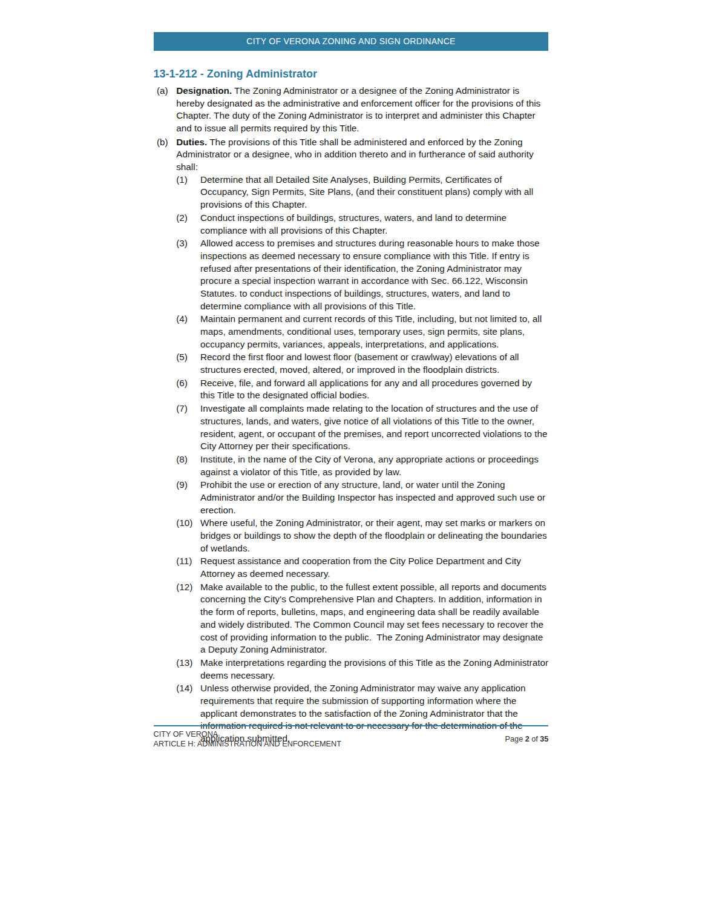CITY OF VERONA ZONING AND SIGN ORDINANCE
13-1-212 - Zoning Administrator
(a) Designation. The Zoning Administrator or a designee of the Zoning Administrator is hereby designated as the administrative and enforcement officer for the provisions of this Chapter. The duty of the Zoning Administrator is to interpret and administer this Chapter and to issue all permits required by this Title.
(b) Duties. The provisions of this Title shall be administered and enforced by the Zoning Administrator or a designee, who in addition thereto and in furtherance of said authority shall:
(1) Determine that all Detailed Site Analyses, Building Permits, Certificates of Occupancy, Sign Permits, Site Plans, (and their constituent plans) comply with all provisions of this Chapter.
(2) Conduct inspections of buildings, structures, waters, and land to determine compliance with all provisions of this Chapter.
(3) Allowed access to premises and structures during reasonable hours to make those inspections as deemed necessary to ensure compliance with this Title. If entry is refused after presentations of their identification, the Zoning Administrator may procure a special inspection warrant in accordance with Sec. 66.122, Wisconsin Statutes. to conduct inspections of buildings, structures, waters, and land to determine compliance with all provisions of this Title.
(4) Maintain permanent and current records of this Title, including, but not limited to, all maps, amendments, conditional uses, temporary uses, sign permits, site plans, occupancy permits, variances, appeals, interpretations, and applications.
(5) Record the first floor and lowest floor (basement or crawlway) elevations of all structures erected, moved, altered, or improved in the floodplain districts.
(6) Receive, file, and forward all applications for any and all procedures governed by this Title to the designated official bodies.
(7) Investigate all complaints made relating to the location of structures and the use of structures, lands, and waters, give notice of all violations of this Title to the owner, resident, agent, or occupant of the premises, and report uncorrected violations to the City Attorney per their specifications.
(8) Institute, in the name of the City of Verona, any appropriate actions or proceedings against a violator of this Title, as provided by law.
(9) Prohibit the use or erection of any structure, land, or water until the Zoning Administrator and/or the Building Inspector has inspected and approved such use or erection.
(10) Where useful, the Zoning Administrator, or their agent, may set marks or markers on bridges or buildings to show the depth of the floodplain or delineating the boundaries of wetlands.
(11) Request assistance and cooperation from the City Police Department and City Attorney as deemed necessary.
(12) Make available to the public, to the fullest extent possible, all reports and documents concerning the City's Comprehensive Plan and Chapters. In addition, information in the form of reports, bulletins, maps, and engineering data shall be readily available and widely distributed. The Common Council may set fees necessary to recover the cost of providing information to the public. The Zoning Administrator may designate a Deputy Zoning Administrator.
(13) Make interpretations regarding the provisions of this Title as the Zoning Administrator deems necessary.
(14) Unless otherwise provided, the Zoning Administrator may waive any application requirements that require the submission of supporting information where the applicant demonstrates to the satisfaction of the Zoning Administrator that the information required is not relevant to or necessary for the determination of the application submitted.
CITY OF VERONA
ARTICLE H: ADMINISTRATION AND ENFORCEMENT
Page 2 of 35